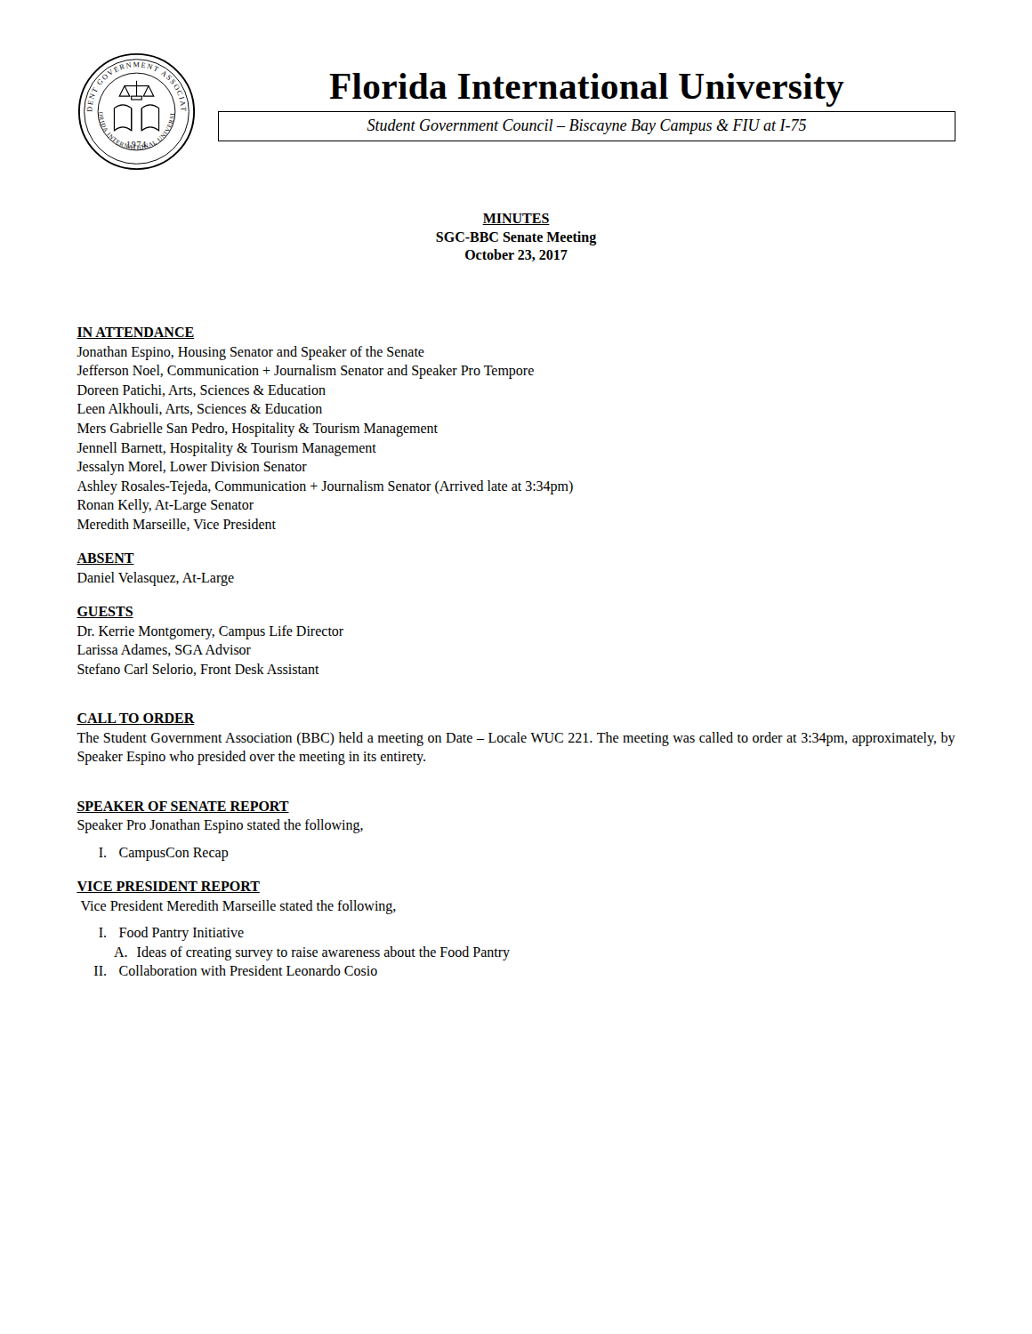STUDENT GOVERNMENT ASSOCIATION FLORIDA INTERNATIONAL UNIVERSITY 1974
Florida International University
Student Government Council – Biscayne Bay Campus & FIU at I-75
MINUTES
SGC-BBC Senate Meeting
October 23, 2017
In Attendance
Jonathan Espino, Housing Senator and Speaker of the Senate
Jefferson Noel, Communication + Journalism Senator and Speaker Pro Tempore
Doreen Patichi, Arts, Sciences & Education
Leen Alkhouli, Arts, Sciences & Education
Mers Gabrielle San Pedro, Hospitality & Tourism Management
Jennell Barnett, Hospitality & Tourism Management
Jessalyn Morel, Lower Division Senator
Ashley Rosales-Tejeda, Communication + Journalism Senator (Arrived late at 3:34pm)
Ronan Kelly, At-Large Senator
Meredith Marseille, Vice President
Absent
Daniel Velasquez, At-Large
Guests
Dr. Kerrie Montgomery, Campus Life Director
Larissa Adames, SGA Advisor
Stefano Carl Selorio, Front Desk Assistant
Call to Order
The Student Government Association (BBC) held a meeting on Date – Locale WUC 221. The meeting was called to order at 3:34pm, approximately, by Speaker Espino who presided over the meeting in its entirety.
Speaker of Senate Report
Speaker Pro Jonathan Espino stated the following,
I. CampusCon Recap
Vice President Report
Vice President Meredith Marseille stated the following,
I. Food Pantry Initiative
A. Ideas of creating survey to raise awareness about the Food Pantry
II. Collaboration with President Leonardo Cosio